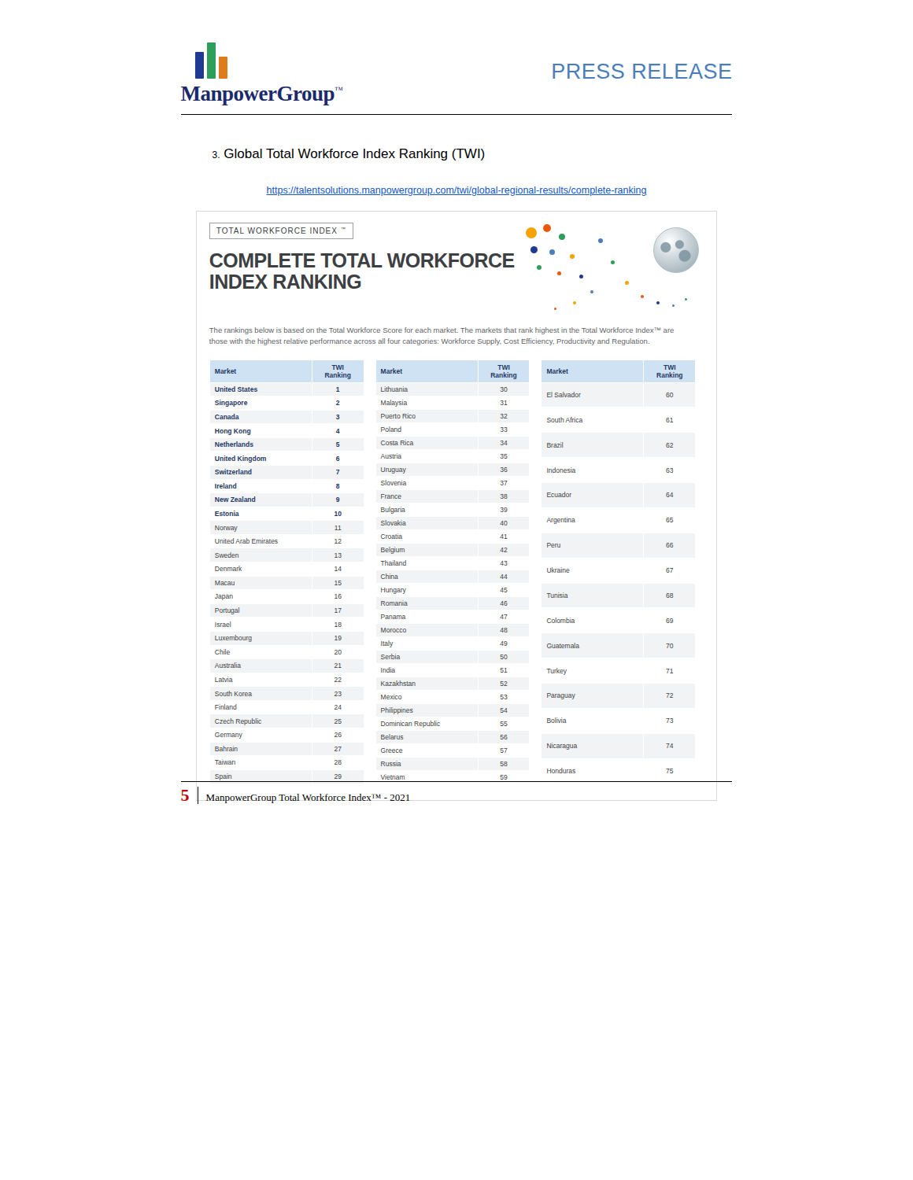ManpowerGroup™
PRESS RELEASE
3. Global Total Workforce Index Ranking (TWI)
https://talentsolutions.manpowergroup.com/twi/global-regional-results/complete-ranking
TOTAL WORKFORCE INDEX ™
COMPLETE TOTAL WORKFORCE
INDEX RANKING
The rankings below is based on the Total Workforce Score for each market. The markets that rank highest in the Total Workforce Index™ are those with the highest relative performance across all four categories: Workforce Supply, Cost Efficiency, Productivity and Regulation.
| Market | TWI Ranking |
| --- | --- |
| United States | 1 |
| Singapore | 2 |
| Canada | 3 |
| Hong Kong | 4 |
| Netherlands | 5 |
| United Kingdom | 6 |
| Switzerland | 7 |
| Ireland | 8 |
| New Zealand | 9 |
| Estonia | 10 |
| Norway | 11 |
| United Arab Emirates | 12 |
| Sweden | 13 |
| Denmark | 14 |
| Macau | 15 |
| Japan | 16 |
| Portugal | 17 |
| Israel | 18 |
| Luxembourg | 19 |
| Chile | 20 |
| Australia | 21 |
| Latvia | 22 |
| South Korea | 23 |
| Finland | 24 |
| Czech Republic | 25 |
| Germany | 26 |
| Bahrain | 27 |
| Taiwan | 28 |
| Spain | 29 |
| Market | TWI Ranking |
| --- | --- |
| Lithuania | 30 |
| Malaysia | 31 |
| Puerto Rico | 32 |
| Poland | 33 |
| Costa Rica | 34 |
| Austria | 35 |
| Uruguay | 36 |
| Slovenia | 37 |
| France | 38 |
| Bulgaria | 39 |
| Slovakia | 40 |
| Croatia | 41 |
| Belgium | 42 |
| Thailand | 43 |
| China | 44 |
| Hungary | 45 |
| Romania | 46 |
| Panama | 47 |
| Morocco | 48 |
| Italy | 49 |
| Serbia | 50 |
| India | 51 |
| Kazakhstan | 52 |
| Mexico | 53 |
| Philippines | 54 |
| Dominican Republic | 55 |
| Belarus | 56 |
| Greece | 57 |
| Russia | 58 |
| Vietnam | 59 |
| Market | TWI Ranking |
| --- | --- |
| El Salvador | 60 |
| South Africa | 61 |
| Brazil | 62 |
| Indonesia | 63 |
| Ecuador | 64 |
| Argentina | 65 |
| Peru | 66 |
| Ukraine | 67 |
| Tunisia | 68 |
| Colombia | 69 |
| Guatemala | 70 |
| Turkey | 71 |
| Paraguay | 72 |
| Bolivia | 73 |
| Nicaragua | 74 |
| Honduras | 75 |
5
ManpowerGroup Total Workforce Index™ - 2021